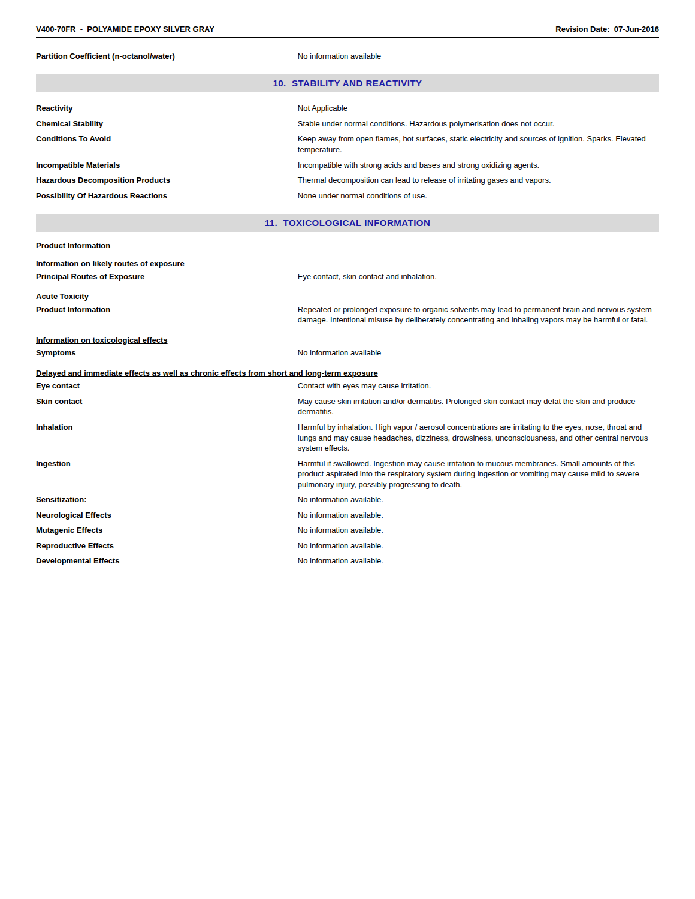V400-70FR - POLYAMIDE EPOXY SILVER GRAY
Revision Date: 07-Jun-2016
| Partition Coefficient (n-octanol/water) | No information available |
10. STABILITY AND REACTIVITY
| Reactivity | Not Applicable |
| Chemical Stability | Stable under normal conditions. Hazardous polymerisation does not occur. |
| Conditions To Avoid | Keep away from open flames, hot surfaces, static electricity and sources of ignition. Sparks. Elevated temperature. |
| Incompatible Materials | Incompatible with strong acids and bases and strong oxidizing agents. |
| Hazardous Decomposition Products | Thermal decomposition can lead to release of irritating gases and vapors. |
| Possibility Of Hazardous Reactions | None under normal conditions of use. |
11. TOXICOLOGICAL INFORMATION
Product Information
Information on likely routes of exposure
| Principal Routes of Exposure | Eye contact, skin contact and inhalation. |
Acute Toxicity
| Product Information | Repeated or prolonged exposure to organic solvents may lead to permanent brain and nervous system damage. Intentional misuse by deliberately concentrating and inhaling vapors may be harmful or fatal. |
Information on toxicological effects
| Symptoms | No information available |
Delayed and immediate effects as well as chronic effects from short and long-term exposure
| Eye contact | Contact with eyes may cause irritation. |
| Skin contact | May cause skin irritation and/or dermatitis. Prolonged skin contact may defat the skin and produce dermatitis. |
| Inhalation | Harmful by inhalation. High vapor / aerosol concentrations are irritating to the eyes, nose, throat and lungs and may cause headaches, dizziness, drowsiness, unconsciousness, and other central nervous system effects. |
| Ingestion | Harmful if swallowed. Ingestion may cause irritation to mucous membranes. Small amounts of this product aspirated into the respiratory system during ingestion or vomiting may cause mild to severe pulmonary injury, possibly progressing to death. |
| Sensitization: | No information available. |
| Neurological Effects | No information available. |
| Mutagenic Effects | No information available. |
| Reproductive Effects | No information available. |
| Developmental Effects | No information available. |